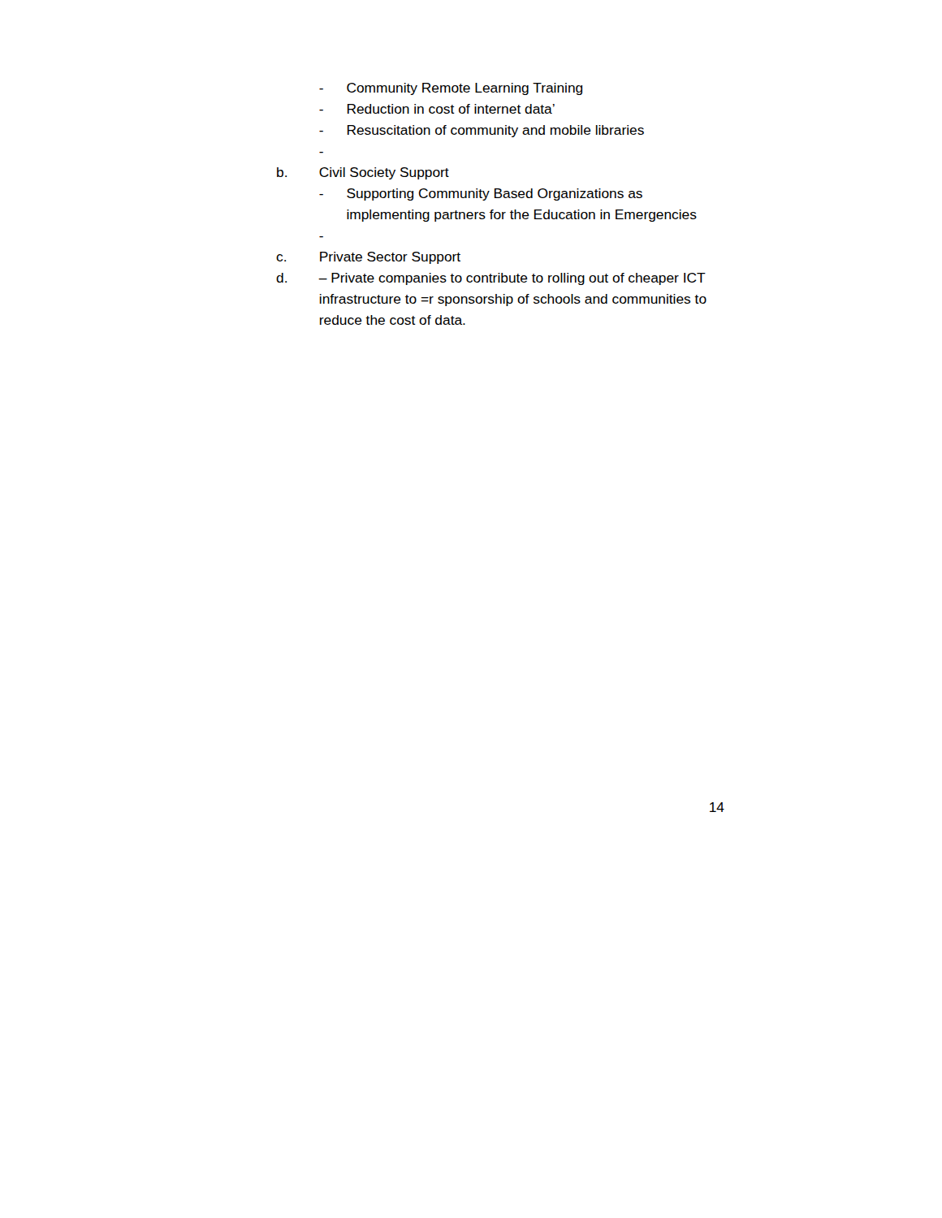Community Remote Learning Training
Reduction in cost of internet data’
Resuscitation of community and mobile libraries
b.
Civil Society Support
Supporting Community Based Organizations as implementing partners for the Education in Emergencies
c.
Private Sector Support
d.
– Private companies to contribute to rolling out of cheaper ICT infrastructure to =r sponsorship of schools and communities to reduce the cost of data.
14